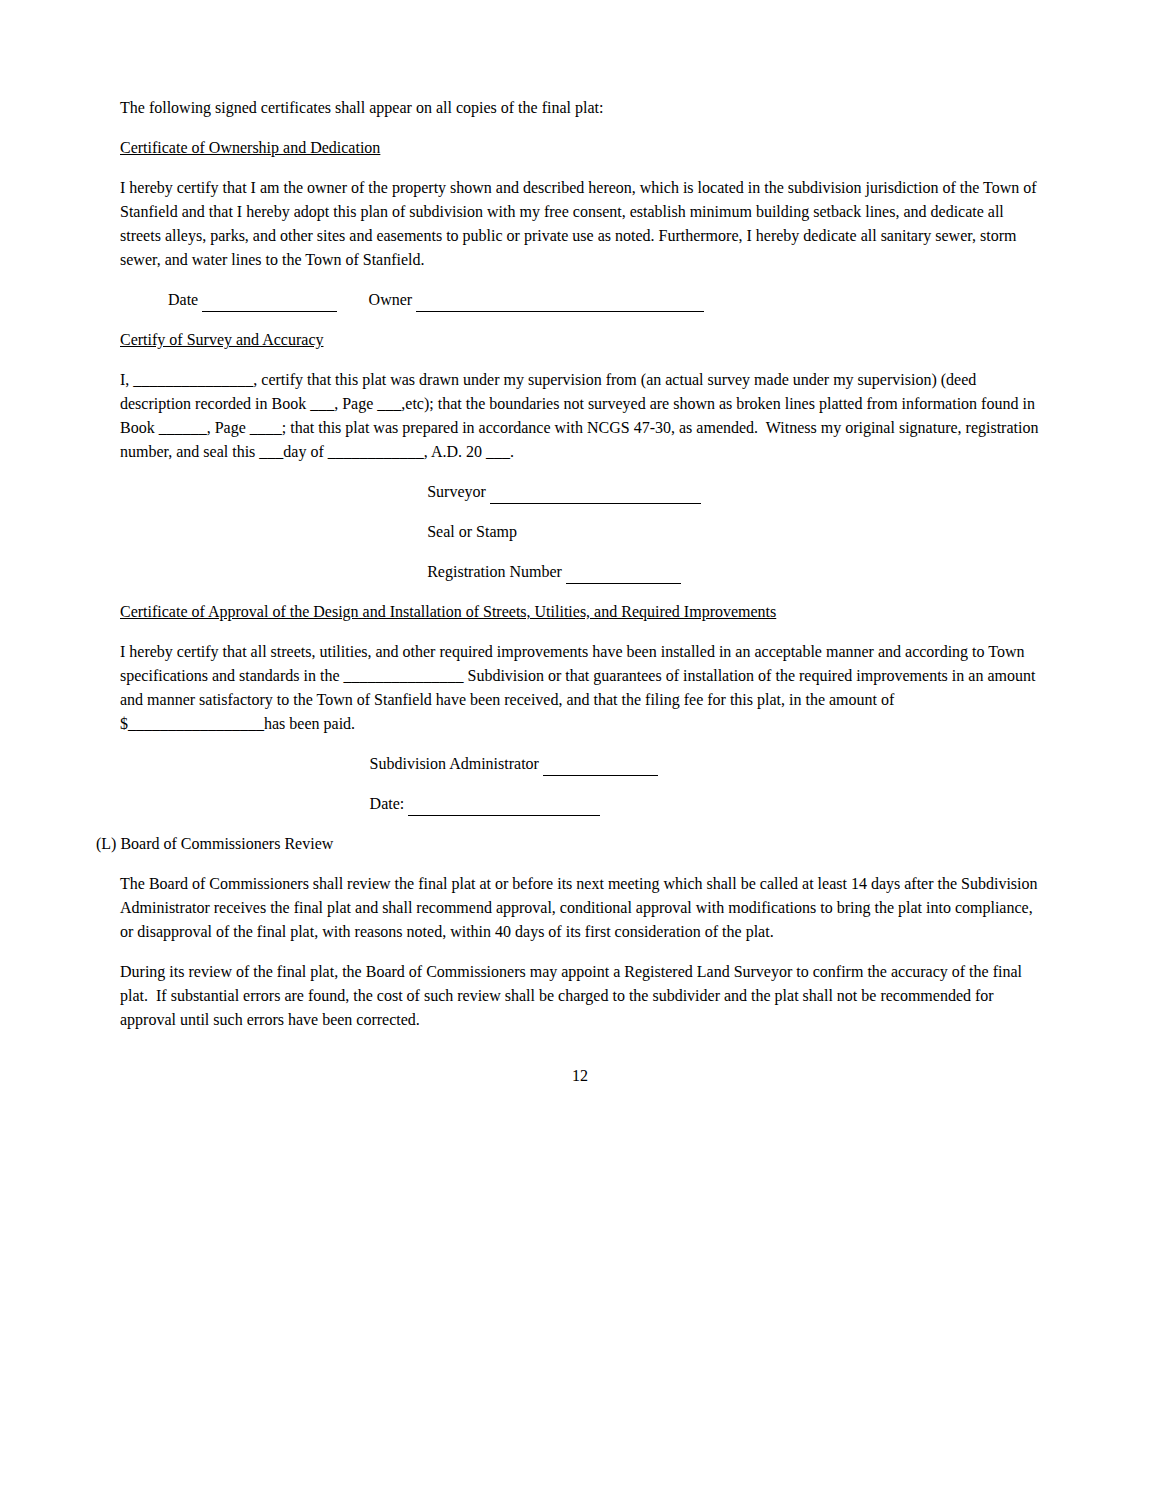The following signed certificates shall appear on all copies of the final plat:
Certificate of Ownership and Dedication
I hereby certify that I am the owner of the property shown and described hereon, which is located in the subdivision jurisdiction of the Town of Stanfield and that I hereby adopt this plan of subdivision with my free consent, establish minimum building setback lines, and dedicate all streets alleys, parks, and other sites and easements to public or private use as noted. Furthermore, I hereby dedicate all sanitary sewer, storm sewer, and water lines to the Town of Stanfield.
Date Owner
Certify of Survey and Accuracy
I, _______________, certify that this plat was drawn under my supervision from (an actual survey made under my supervision) (deed description recorded in Book ___, Page ___,etc); that the boundaries not surveyed are shown as broken lines platted from information found in Book ______, Page ____; that this plat was prepared in accordance with NCGS 47-30, as amended. Witness my original signature, registration number, and seal this ___day of ____________, A.D. 20 ___.
Surveyor
Seal or Stamp
Registration Number
Certificate of Approval of the Design and Installation of Streets, Utilities, and Required Improvements
I hereby certify that all streets, utilities, and other required improvements have been installed in an acceptable manner and according to Town specifications and standards in the _______________ Subdivision or that guarantees of installation of the required improvements in an amount and manner satisfactory to the Town of Stanfield have been received, and that the filing fee for this plat, in the amount of $_________________has been paid.
Subdivision Administrator
Date:
(L) Board of Commissioners Review
The Board of Commissioners shall review the final plat at or before its next meeting which shall be called at least 14 days after the Subdivision Administrator receives the final plat and shall recommend approval, conditional approval with modifications to bring the plat into compliance, or disapproval of the final plat, with reasons noted, within 40 days of its first consideration of the plat.
During its review of the final plat, the Board of Commissioners may appoint a Registered Land Surveyor to confirm the accuracy of the final plat. If substantial errors are found, the cost of such review shall be charged to the subdivider and the plat shall not be recommended for approval until such errors have been corrected.
12